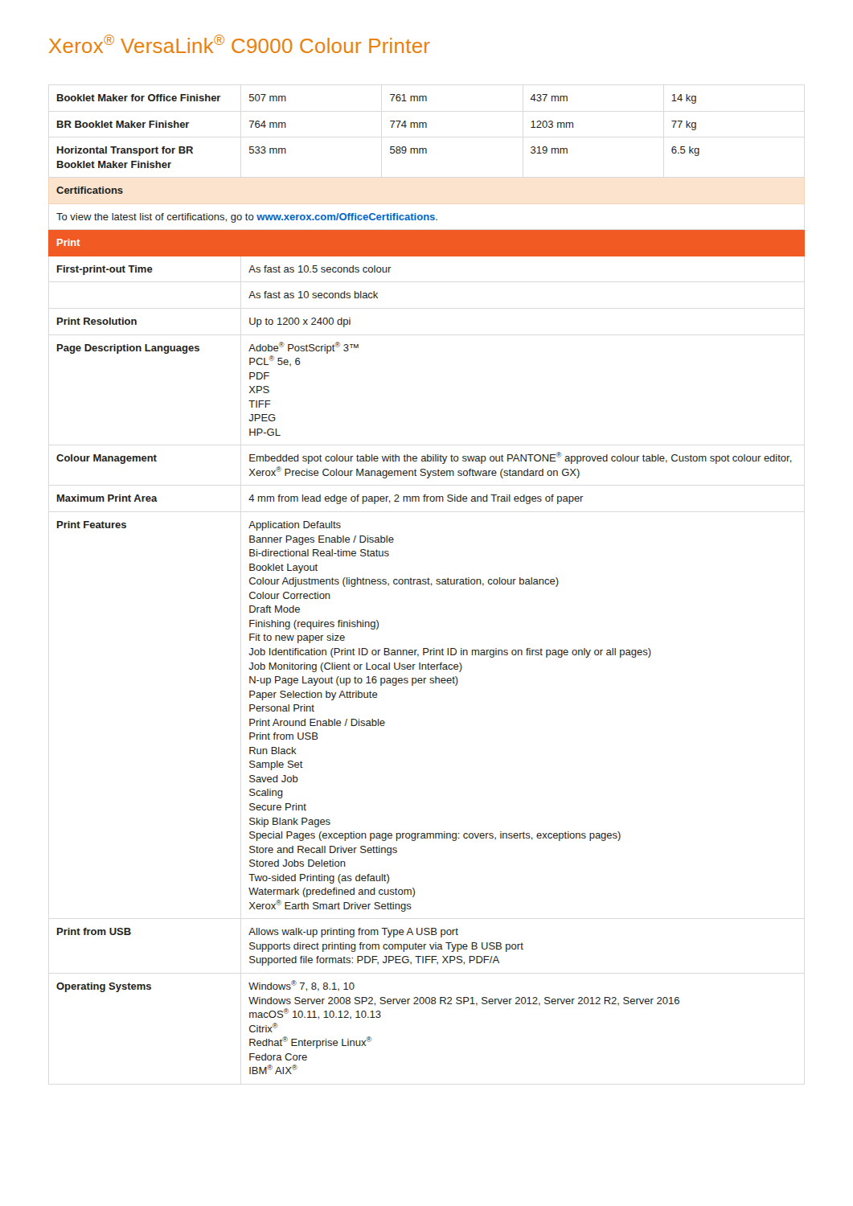Xerox® VersaLink® C9000 Colour Printer
| Booklet Maker for Office Finisher | 507 mm | 761 mm | 437 mm | 14 kg |
| BR Booklet Maker Finisher | 764 mm | 774 mm | 1203 mm | 77 kg |
| Horizontal Transport for BR Booklet Maker Finisher | 533 mm | 589 mm | 319 mm | 6.5 kg |
| Certifications |
| To view the latest list of certifications, go to www.xerox.com/OfficeCertifications . |
| Print |
| First-print-out Time | As fast as 10.5 seconds colour |
| | As fast as 10 seconds black |
| Print Resolution | Up to 1200 x 2400 dpi |
| Page Description Languages | Adobe ® PostScript ® 3™ PCL ® 5e, 6 PDF XPS TIFF JPEG HP-GL |
| Colour Management | Embedded spot colour table with the ability to swap out PANTONE ® approved colour table, Custom spot colour editor, Xerox ® Precise Colour Management System software (standard on GX) |
| Maximum Print Area | 4 mm from lead edge of paper, 2 mm from Side and Trail edges of paper |
| Print Features | Application Defaults Banner Pages Enable / Disable Bi-directional Real-time Status Booklet Layout Colour Adjustments (lightness, contrast, saturation, colour balance) Colour Correction Draft Mode Finishing (requires finishing) Fit to new paper size Job Identification (Print ID or Banner, Print ID in margins on first page only or all pages) Job Monitoring (Client or Local User Interface) N-up Page Layout (up to 16 pages per sheet) Paper Selection by Attribute Personal Print Print Around Enable / Disable Print from USB Run Black Sample Set Saved Job Scaling Secure Print Skip Blank Pages Special Pages (exception page programming: covers, inserts, exceptions pages) Store and Recall Driver Settings Stored Jobs Deletion Two-sided Printing (as default) Watermark (predefined and custom) Xerox ® Earth Smart Driver Settings |
| Print from USB | Allows walk-up printing from Type A USB port Supports direct printing from computer via Type B USB port Supported file formats: PDF, JPEG, TIFF, XPS, PDF/A |
| Operating Systems | Windows ® 7, 8, 8.1, 10 Windows Server 2008 SP2, Server 2008 R2 SP1, Server 2012, Server 2012 R2, Server 2016 macOS ® 10.11, 10.12, 10.13 Citrix ® Redhat ® Enterprise Linux ® Fedora Core IBM ® AIX ® |